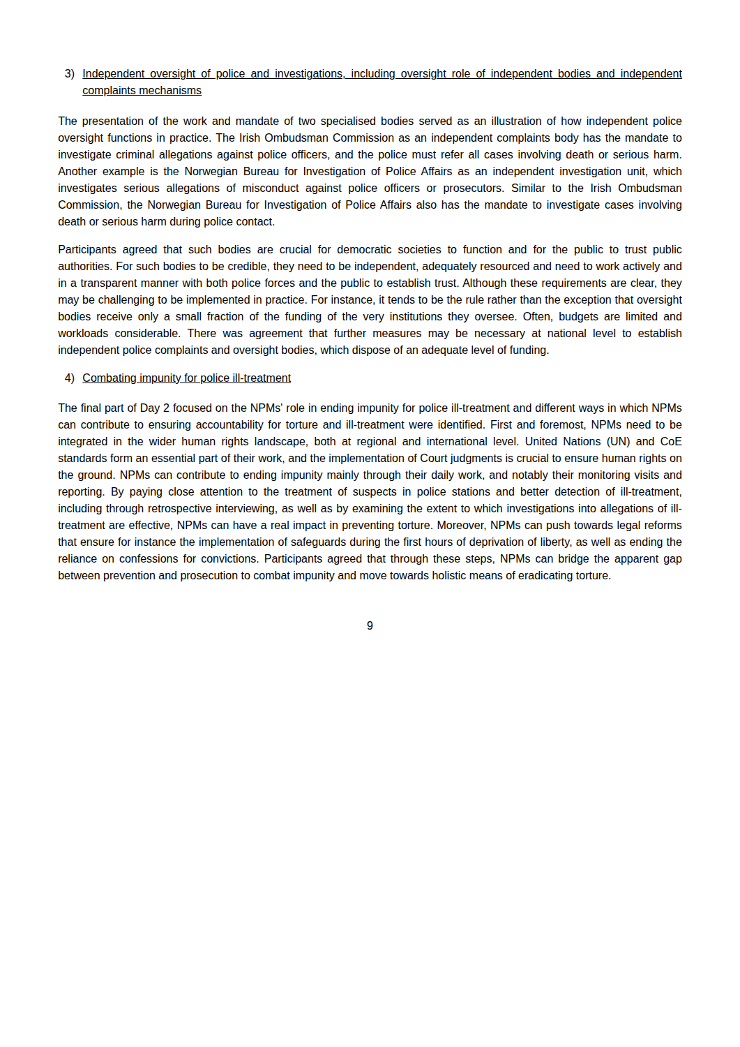3) Independent oversight of police and investigations, including oversight role of independent bodies and independent complaints mechanisms
The presentation of the work and mandate of two specialised bodies served as an illustration of how independent police oversight functions in practice. The Irish Ombudsman Commission as an independent complaints body has the mandate to investigate criminal allegations against police officers, and the police must refer all cases involving death or serious harm. Another example is the Norwegian Bureau for Investigation of Police Affairs as an independent investigation unit, which investigates serious allegations of misconduct against police officers or prosecutors. Similar to the Irish Ombudsman Commission, the Norwegian Bureau for Investigation of Police Affairs also has the mandate to investigate cases involving death or serious harm during police contact.
Participants agreed that such bodies are crucial for democratic societies to function and for the public to trust public authorities. For such bodies to be credible, they need to be independent, adequately resourced and need to work actively and in a transparent manner with both police forces and the public to establish trust. Although these requirements are clear, they may be challenging to be implemented in practice. For instance, it tends to be the rule rather than the exception that oversight bodies receive only a small fraction of the funding of the very institutions they oversee. Often, budgets are limited and workloads considerable. There was agreement that further measures may be necessary at national level to establish independent police complaints and oversight bodies, which dispose of an adequate level of funding.
4) Combating impunity for police ill-treatment
The final part of Day 2 focused on the NPMs' role in ending impunity for police ill-treatment and different ways in which NPMs can contribute to ensuring accountability for torture and ill-treatment were identified. First and foremost, NPMs need to be integrated in the wider human rights landscape, both at regional and international level. United Nations (UN) and CoE standards form an essential part of their work, and the implementation of Court judgments is crucial to ensure human rights on the ground. NPMs can contribute to ending impunity mainly through their daily work, and notably their monitoring visits and reporting. By paying close attention to the treatment of suspects in police stations and better detection of ill-treatment, including through retrospective interviewing, as well as by examining the extent to which investigations into allegations of ill-treatment are effective, NPMs can have a real impact in preventing torture. Moreover, NPMs can push towards legal reforms that ensure for instance the implementation of safeguards during the first hours of deprivation of liberty, as well as ending the reliance on confessions for convictions. Participants agreed that through these steps, NPMs can bridge the apparent gap between prevention and prosecution to combat impunity and move towards holistic means of eradicating torture.
9